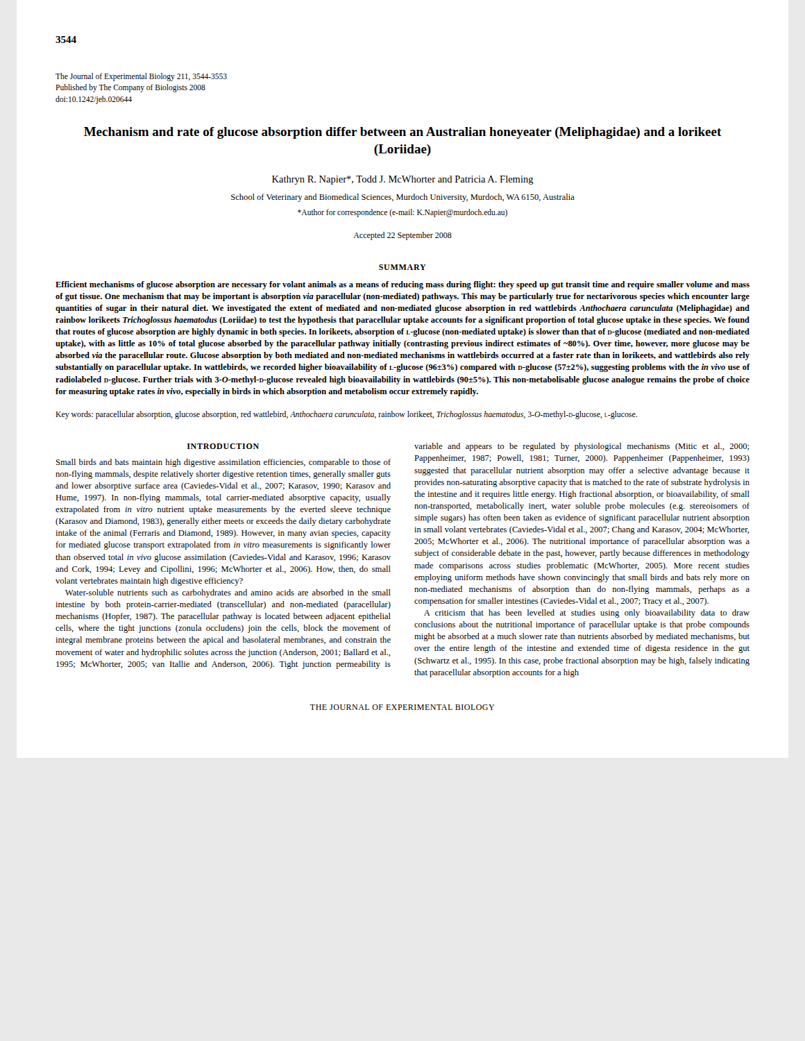3544
The Journal of Experimental Biology 211, 3544-3553
Published by The Company of Biologists 2008
doi:10.1242/jeb.020644
Mechanism and rate of glucose absorption differ between an Australian honeyeater (Meliphagidae) and a lorikeet (Loriidae)
Kathryn R. Napier*, Todd J. McWhorter and Patricia A. Fleming
School of Veterinary and Biomedical Sciences, Murdoch University, Murdoch, WA 6150, Australia
*Author for correspondence (e-mail: K.Napier@murdoch.edu.au)
Accepted 22 September 2008
SUMMARY
Efficient mechanisms of glucose absorption are necessary for volant animals as a means of reducing mass during flight: they speed up gut transit time and require smaller volume and mass of gut tissue. One mechanism that may be important is absorption via paracellular (non-mediated) pathways. This may be particularly true for nectarivorous species which encounter large quantities of sugar in their natural diet. We investigated the extent of mediated and non-mediated glucose absorption in red wattlebirds Anthochaera carunculata (Meliphagidae) and rainbow lorikeets Trichoglossus haematodus (Loriidae) to test the hypothesis that paracellular uptake accounts for a significant proportion of total glucose uptake in these species. We found that routes of glucose absorption are highly dynamic in both species. In lorikeets, absorption of l-glucose (non-mediated uptake) is slower than that of d-glucose (mediated and non-mediated uptake), with as little as 10% of total glucose absorbed by the paracellular pathway initially (contrasting previous indirect estimates of ~80%). Over time, however, more glucose may be absorbed via the paracellular route. Glucose absorption by both mediated and non-mediated mechanisms in wattlebirds occurred at a faster rate than in lorikeets, and wattlebirds also rely substantially on paracellular uptake. In wattlebirds, we recorded higher bioavailability of l-glucose (96±3%) compared with d-glucose (57±2%), suggesting problems with the in vivo use of radiolabeled d-glucose. Further trials with 3-O-methyl-d-glucose revealed high bioavailability in wattlebirds (90±5%). This non-metabolisable glucose analogue remains the probe of choice for measuring uptake rates in vivo, especially in birds in which absorption and metabolism occur extremely rapidly.
Key words: paracellular absorption, glucose absorption, red wattlebird, Anthochaera carunculata, rainbow lorikeet, Trichoglossus haematodus, 3-O-methyl-d-glucose, l-glucose.
INTRODUCTION
Small birds and bats maintain high digestive assimilation efficiencies, comparable to those of non-flying mammals, despite relatively shorter digestive retention times, generally smaller guts and lower absorptive surface area (Caviedes-Vidal et al., 2007; Karasov, 1990; Karasov and Hume, 1997). In non-flying mammals, total carrier-mediated absorptive capacity, usually extrapolated from in vitro nutrient uptake measurements by the everted sleeve technique (Karasov and Diamond, 1983), generally either meets or exceeds the daily dietary carbohydrate intake of the animal (Ferraris and Diamond, 1989). However, in many avian species, capacity for mediated glucose transport extrapolated from in vitro measurements is significantly lower than observed total in vivo glucose assimilation (Caviedes-Vidal and Karasov, 1996; Karasov and Cork, 1994; Levey and Cipollini, 1996; McWhorter et al., 2006). How, then, do small volant vertebrates maintain high digestive efficiency?
Water-soluble nutrients such as carbohydrates and amino acids are absorbed in the small intestine by both protein-carrier-mediated (transcellular) and non-mediated (paracellular) mechanisms (Hopfer, 1987). The paracellular pathway is located between adjacent epithelial cells, where the tight junctions (zonula occludens) join the cells, block the movement of integral membrane proteins between the apical and basolateral membranes, and constrain the movement of water and hydrophilic solutes across the junction (Anderson, 2001; Ballard et al., 1995; McWhorter, 2005; van Itallie and Anderson, 2006). Tight junction permeability is variable and appears to be regulated by physiological mechanisms (Mitic et al., 2000; Pappenheimer, 1987; Powell, 1981; Turner, 2000). Pappenheimer (Pappenheimer, 1993) suggested that paracellular nutrient absorption may offer a selective advantage because it provides non-saturating absorptive capacity that is matched to the rate of substrate hydrolysis in the intestine and it requires little energy. High fractional absorption, or bioavailability, of small non-transported, metabolically inert, water soluble probe molecules (e.g. stereoisomers of simple sugars) has often been taken as evidence of significant paracellular nutrient absorption in small volant vertebrates (Caviedes-Vidal et al., 2007; Chang and Karasov, 2004; McWhorter, 2005; McWhorter et al., 2006). The nutritional importance of paracellular absorption was a subject of considerable debate in the past, however, partly because differences in methodology made comparisons across studies problematic (McWhorter, 2005). More recent studies employing uniform methods have shown convincingly that small birds and bats rely more on non-mediated mechanisms of absorption than do non-flying mammals, perhaps as a compensation for smaller intestines (Caviedes-Vidal et al., 2007; Tracy et al., 2007).
A criticism that has been levelled at studies using only bioavailability data to draw conclusions about the nutritional importance of paracellular uptake is that probe compounds might be absorbed at a much slower rate than nutrients absorbed by mediated mechanisms, but over the entire length of the intestine and extended time of digesta residence in the gut (Schwartz et al., 1995). In this case, probe fractional absorption may be high, falsely indicating that paracellular absorption accounts for a high
THE JOURNAL OF EXPERIMENTAL BIOLOGY